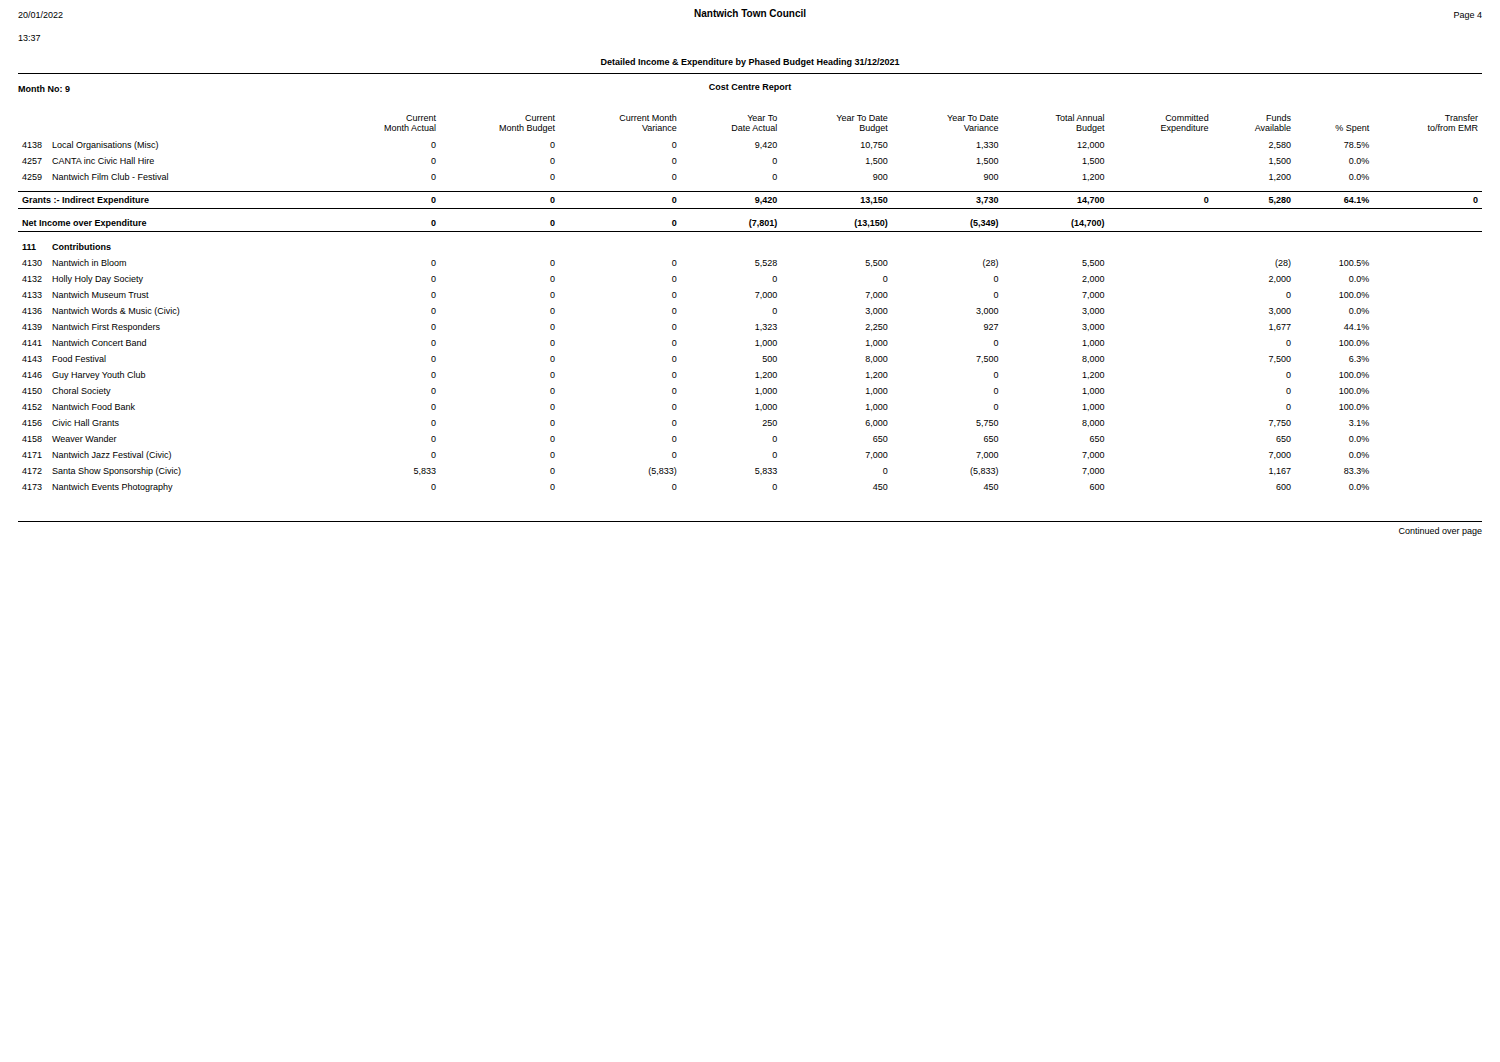Page 4
20/01/2022
Nantwich Town Council
13:37
Detailed Income & Expenditure by Phased Budget Heading 31/12/2021
Month No: 9
Cost Centre Report
| | Current Month Actual | Current Month Budget | Current Month Variance | Year To Date Actual | Year To Date Budget | Year To Date Variance | Total Annual Budget | Committed Expenditure | Funds Available | % Spent | Transfer to/from EMR |
| --- | --- | --- | --- | --- | --- | --- | --- | --- | --- | --- | --- |
| 4138 Local Organisations (Misc) | 0 | 0 | 0 | 9,420 | 10,750 | 1,330 | 12,000 | | 2,580 | 78.5% | |
| 4257 CANTA inc Civic Hall Hire | 0 | 0 | 0 | 0 | 1,500 | 1,500 | 1,500 | | 1,500 | 0.0% | |
| 4259 Nantwich Film Club - Festival | 0 | 0 | 0 | 0 | 900 | 900 | 1,200 | | 1,200 | 0.0% | |
| Grants :- Indirect Expenditure | 0 | 0 | 0 | 9,420 | 13,150 | 3,730 | 14,700 | 0 | 5,280 | 64.1% | 0 |
| Net Income over Expenditure | 0 | 0 | 0 | (7,801) | (13,150) | (5,349) | (14,700) | | | | |
| 111 Contributions | |
| 4130 Nantwich in Bloom | 0 | 0 | 0 | 5,528 | 5,500 | (28) | 5,500 | | (28) | 100.5% | |
| 4132 Holly Holy Day Society | 0 | 0 | 0 | 0 | 0 | 0 | 2,000 | | 2,000 | 0.0% | |
| 4133 Nantwich Museum Trust | 0 | 0 | 0 | 7,000 | 7,000 | 0 | 7,000 | | 0 | 100.0% | |
| 4136 Nantwich Words & Music (Civic) | 0 | 0 | 0 | 0 | 3,000 | 3,000 | 3,000 | | 3,000 | 0.0% | |
| 4139 Nantwich First Responders | 0 | 0 | 0 | 1,323 | 2,250 | 927 | 3,000 | | 1,677 | 44.1% | |
| 4141 Nantwich Concert Band | 0 | 0 | 0 | 1,000 | 1,000 | 0 | 1,000 | | 0 | 100.0% | |
| 4143 Food Festival | 0 | 0 | 0 | 500 | 8,000 | 7,500 | 8,000 | | 7,500 | 6.3% | |
| 4146 Guy Harvey Youth Club | 0 | 0 | 0 | 1,200 | 1,200 | 0 | 1,200 | | 0 | 100.0% | |
| 4150 Choral Society | 0 | 0 | 0 | 1,000 | 1,000 | 0 | 1,000 | | 0 | 100.0% | |
| 4152 Nantwich Food Bank | 0 | 0 | 0 | 1,000 | 1,000 | 0 | 1,000 | | 0 | 100.0% | |
| 4156 Civic Hall Grants | 0 | 0 | 0 | 250 | 6,000 | 5,750 | 8,000 | | 7,750 | 3.1% | |
| 4158 Weaver Wander | 0 | 0 | 0 | 0 | 650 | 650 | 650 | | 650 | 0.0% | |
| 4171 Nantwich Jazz Festival (Civic) | 0 | 0 | 0 | 0 | 7,000 | 7,000 | 7,000 | | 7,000 | 0.0% | |
| 4172 Santa Show Sponsorship (Civic) | 5,833 | 0 | (5,833) | 5,833 | 0 | (5,833) | 7,000 | | 1,167 | 83.3% | |
| 4173 Nantwich Events Photography | 0 | 0 | 0 | 0 | 450 | 450 | 600 | | 600 | 0.0% | |
Continued over page